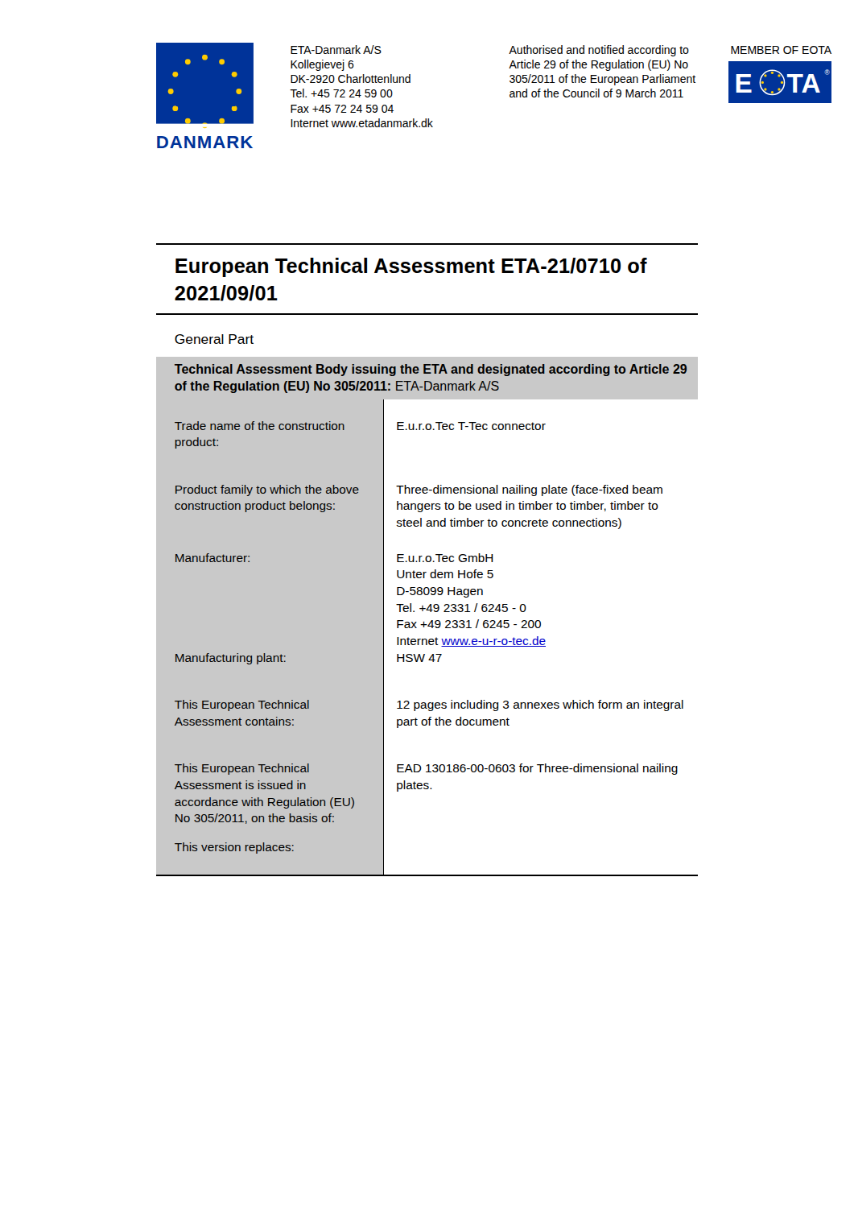ETA DANMARK
ETA-Danmark A/S
Kollegievej 6
DK-2920 Charlottenlund
Tel. +45 72 24 59 00
Fax +45 72 24 59 04
Internet www.etadanmark.dk
Authorised and notified according to Article 29 of the Regulation (EU) No 305/2011 of the European Parliament and of the Council of 9 March 2011
MEMBER OF EOTA
E TA ®
European Technical Assessment ETA-21/0710 of 2021/09/01
General Part
Technical Assessment Body issuing the ETA and designated according to Article 29 of the Regulation (EU) No 305/2011: ETA-Danmark A/S
| Trade name of the construction product: | E.u.r.o.Tec T-Tec connector |
| Product family to which the above construction product belongs: | Three-dimensional nailing plate (face-fixed beam hangers to be used in timber to timber, timber to steel and timber to concrete connections) |
| Manufacturer: | E.u.r.o.Tec GmbH Unter dem Hofe 5 D-58099 Hagen Tel. +49 2331 / 6245 - 0 Fax +49 2331 / 6245 - 200 Internet www.e-u-r-o-tec.de |
| Manufacturing plant: | HSW 47 |
| This European Technical Assessment contains: | 12 pages including 3 annexes which form an integral part of the document |
| This European Technical Assessment is issued in accordance with Regulation (EU) No 305/2011, on the basis of: | EAD 130186-00-0603 for Three-dimensional nailing plates. |
| This version replaces: | |